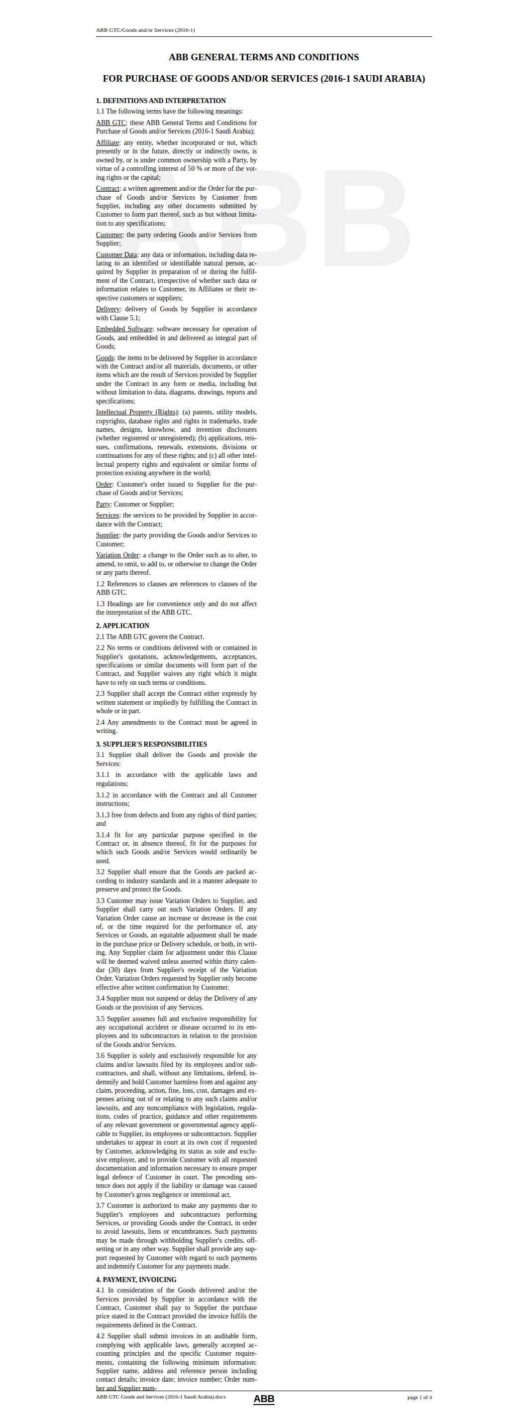ABB
ABB GTC/Goods and/or Services (2016-1)
ABB GENERAL TERMS AND CONDITIONS FOR PURCHASE OF GOODS AND/OR SERVICES (2016-1 SAUDI ARABIA)
1. DEFINITIONS AND INTERPRETATION
1.1 The following terms have the following meanings:
ABB GTC: these ABB General Terms and Conditions for Purchase of Goods and/or Services (2016-1 Saudi Arabia);
Affiliate: any entity, whether incorporated or not, which presently or in the future, directly or indirectly owns, is owned by, or is under common ownership with a Party, by virtue of a controlling interest of 50 % or more of the voting rights or the capital;
Contract: a written agreement and/or the Order for the purchase of Goods and/or Services by Customer from Supplier, including any other documents submitted by Customer to form part thereof, such as but without limitation to any specifications;
Customer: the party ordering Goods and/or Services from Supplier;
Customer Data: any data or information, including data relating to an identified or identifiable natural person, acquired by Supplier in preparation of or during the fulfilment of the Contract, irrespective of whether such data or information relates to Customer, its Affiliates or their respective customers or suppliers;
Delivery: delivery of Goods by Supplier in accordance with Clause 5.1;
Embedded Software: software necessary for operation of Goods, and embedded in and delivered as integral part of Goods;
Goods: the items to be delivered by Supplier in accordance with the Contract and/or all materials, documents, or other items which are the result of Services provided by Supplier under the Contract in any form or media, including but without limitation to data, diagrams, drawings, reports and specifications;
Intellectual Property (Rights): (a) patents, utility models, copyrights, database rights and rights in trademarks, trade names, designs, knowhow, and invention disclosures (whether registered or unregistered); (b) applications, reissues, confirmations, renewals, extensions, divisions or continuations for any of these rights; and (c) all other intellectual property rights and equivalent or similar forms of protection existing anywhere in the world;
Order: Customer's order issued to Supplier for the purchase of Goods and/or Services;
Party: Customer or Supplier;
Services: the services to be provided by Supplier in accordance with the Contract;
Supplier: the party providing the Goods and/or Services to Customer;
Variation Order: a change to the Order such as to alter, to amend, to omit, to add to, or otherwise to change the Order or any parts thereof.
1.2 References to clauses are references to clauses of the ABB GTC.
1.3 Headings are for convenience only and do not affect the interpretation of the ABB GTC.
2. APPLICATION
2.1 The ABB GTC govern the Contract.
2.2 No terms or conditions delivered with or contained in Supplier's quotations, acknowledgements, acceptances, specifications or similar documents will form part of the Contract, and Supplier waives any right which it might have to rely on such terms or conditions.
2.3 Supplier shall accept the Contract either expressly by written statement or impliedly by fulfilling the Contract in whole or in part.
2.4 Any amendments to the Contract must be agreed in writing.
3. SUPPLIER'S RESPONSIBILITIES
3.1 Supplier shall deliver the Goods and provide the Services:
3.1.1 in accordance with the applicable laws and regulations;
3.1.2 in accordance with the Contract and all Customer instructions;
3.1.3 free from defects and from any rights of third parties; and
3.1.4 fit for any particular purpose specified in the Contract or, in absence thereof, fit for the purposes for which such Goods and/or Services would ordinarily be used.
3.2 Supplier shall ensure that the Goods are packed according to industry standards and in a manner adequate to preserve and protect the Goods.
3.3 Customer may issue Variation Orders to Supplier, and Supplier shall carry out such Variation Orders. If any Variation Order cause an increase or decrease in the cost of, or the time required for the performance of, any Services or Goods, an equitable adjustment shall be made in the purchase price or Delivery schedule, or both, in writing. Any Supplier claim for adjustment under this Clause will be deemed waived unless asserted within thirty calendar (30) days from Supplier's receipt of the Variation Order. Variation Orders requested by Supplier only become effective after written confirmation by Customer.
3.4 Supplier must not suspend or delay the Delivery of any Goods or the provision of any Services.
3.5 Supplier assumes full and exclusive responsibility for any occupational accident or disease occurred to its employees and its subcontractors in relation to the provision of the Goods and/or Services.
3.6 Supplier is solely and exclusively responsible for any claims and/or lawsuits filed by its employees and/or subcontractors, and shall, without any limitations, defend, indemnify and hold Customer harmless from and against any claim, proceeding, action, fine, loss, cost, damages and expenses arising out of or relating to any such claims and/or lawsuits, and any noncompliance with legislation, regulations, codes of practice, guidance and other requirements of any relevant government or governmental agency applicable to Supplier, its employees or subcontractors. Supplier undertakes to appear in court at its own cost if requested by Customer, acknowledging its status as sole and exclusive employer, and to provide Customer with all requested documentation and information necessary to ensure proper legal defence of Customer in court. The preceding sentence does not apply if the liability or damage was caused by Customer's gross negligence or intentional act.
3.7 Customer is authorized to make any payments due to Supplier's employees and subcontractors performing Services, or providing Goods under the Contract, in order to avoid lawsuits, liens or encumbrances. Such payments may be made through withholding Supplier's credits, offsetting or in any other way. Supplier shall provide any support requested by Customer with regard to such payments and indemnify Customer for any payments made.
4. PAYMENT, INVOICING
4.1 In consideration of the Goods delivered and/or the Services provided by Supplier in accordance with the Contract, Customer shall pay to Supplier the purchase price stated in the Contract provided the invoice fulfils the requirements defined in the Contract.
4.2 Supplier shall submit invoices in an auditable form, complying with applicable laws, generally accepted accounting principles and the specific Customer requirements, containing the following minimum information: Supplier name, address and reference person including contact details; invoice date; invoice number; Order number and Supplier num-
ABB GTC Goods and Services (2016-1 Saudi Arabia).docx
ABB
page 1 of 4